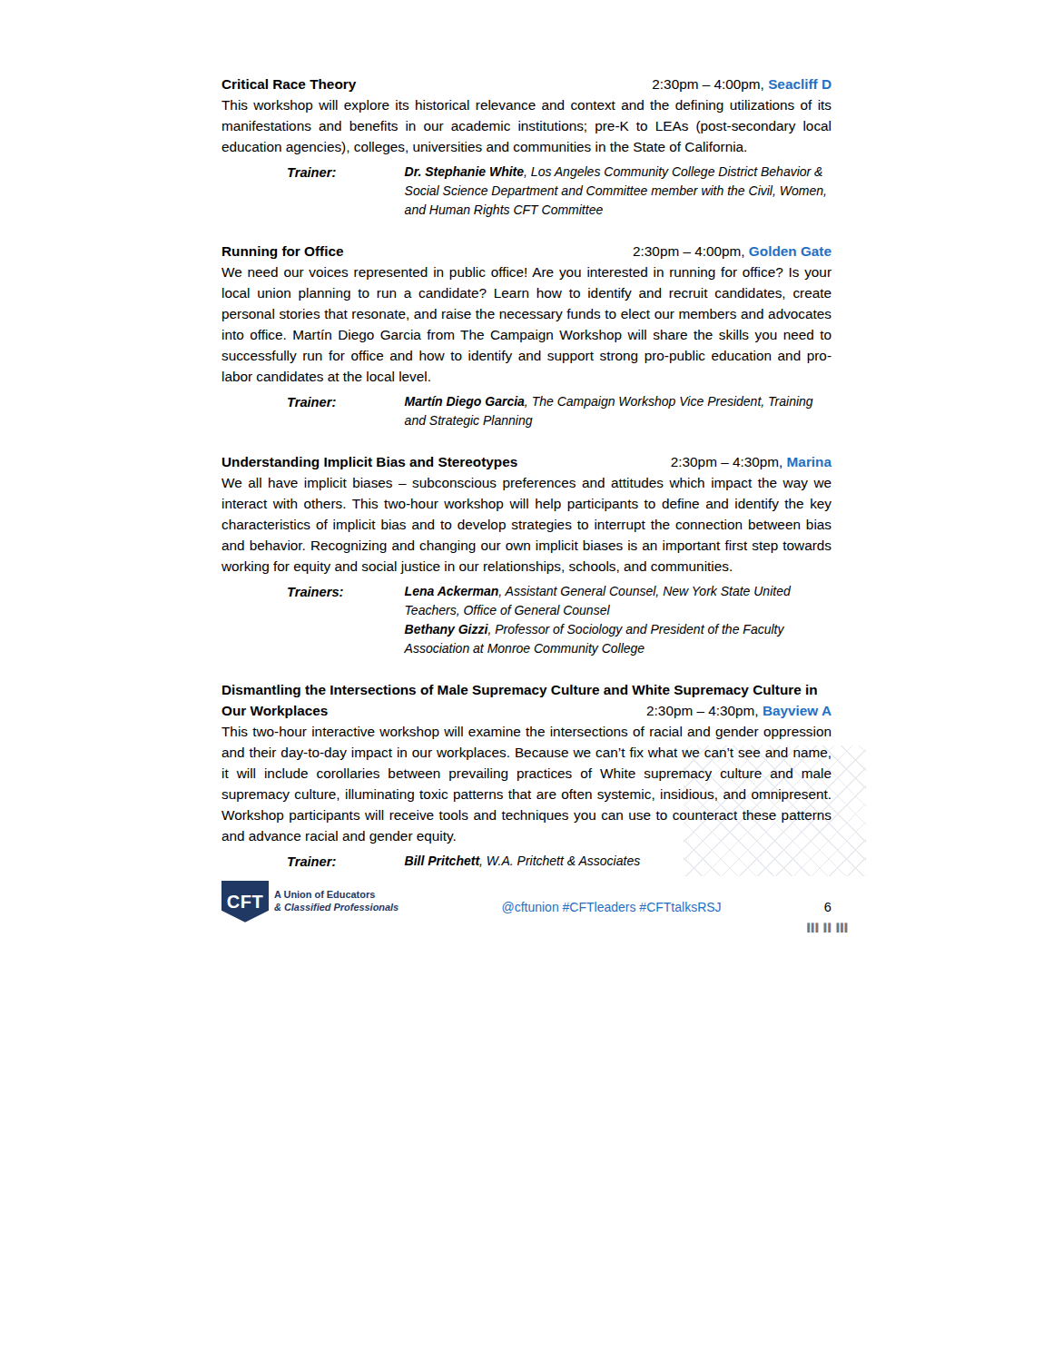Critical Race Theory 2:30pm – 4:00pm, Seacliff D
This workshop will explore its historical relevance and context and the defining utilizations of its manifestations and benefits in our academic institutions; pre-K to LEAs (post-secondary local education agencies), colleges, universities and communities in the State of California.
Trainer:
Dr. Stephanie White, Los Angeles Community College District Behavior & Social Science Department and Committee member with the Civil, Women, and Human Rights CFT Committee
Running for Office 2:30pm – 4:00pm, Golden Gate
We need our voices represented in public office! Are you interested in running for office? Is your local union planning to run a candidate? Learn how to identify and recruit candidates, create personal stories that resonate, and raise the necessary funds to elect our members and advocates into office. Martín Diego Garcia from The Campaign Workshop will share the skills you need to successfully run for office and how to identify and support strong pro-public education and pro-labor candidates at the local level.
Trainer:
Martín Diego Garcia, The Campaign Workshop Vice President, Training and Strategic Planning
Understanding Implicit Bias and Stereotypes 2:30pm – 4:30pm, Marina
We all have implicit biases – subconscious preferences and attitudes which impact the way we interact with others. This two-hour workshop will help participants to define and identify the key characteristics of implicit bias and to develop strategies to interrupt the connection between bias and behavior. Recognizing and changing our own implicit biases is an important first step towards working for equity and social justice in our relationships, schools, and communities.
Trainers:
Lena Ackerman, Assistant General Counsel, New York State United Teachers, Office of General Counsel Bethany Gizzi, Professor of Sociology and President of the Faculty Association at Monroe Community College
Dismantling the Intersections of Male Supremacy Culture and White Supremacy Culture in Our Workplaces 2:30pm – 4:30pm, Bayview A
This two-hour interactive workshop will examine the intersections of racial and gender oppression and their day-to-day impact in our workplaces. Because we can’t fix what we can’t see and name, it will include corollaries between prevailing practices of White supremacy culture and male supremacy culture, illuminating toxic patterns that are often systemic, insidious, and omnipresent. Workshop participants will receive tools and techniques you can use to counteract these patterns and advance racial and gender equity.
Trainer:
Bill Pritchett, W.A. Pritchett & Associates
CFT
A Union of Educators
& Classified Professionals
@cftunion #CFTleaders #CFTtalksRSJ
6
▌▌▌ ▌▌ ▌▌▌